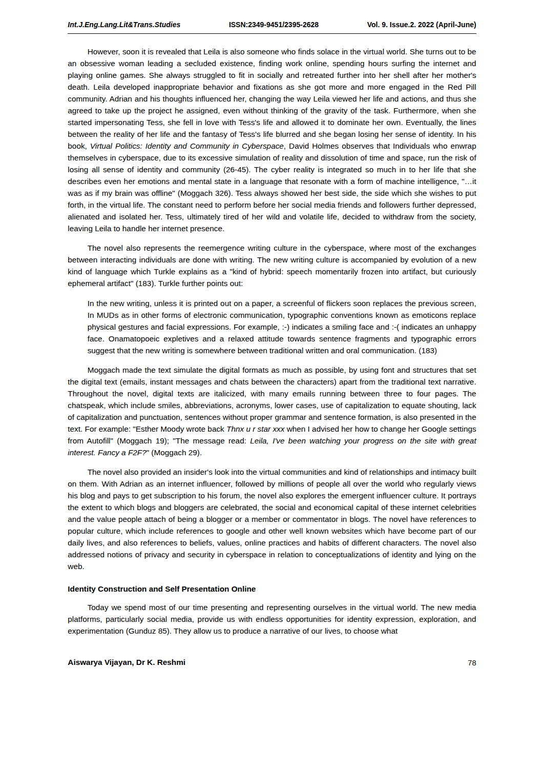Int.J.Eng.Lang.Lit&Trans.Studies ISSN:2349-9451/2395-2628 Vol. 9. Issue.2. 2022 (April-June)
However, soon it is revealed that Leila is also someone who finds solace in the virtual world. She turns out to be an obsessive woman leading a secluded existence, finding work online, spending hours surfing the internet and playing online games. She always struggled to fit in socially and retreated further into her shell after her mother's death. Leila developed inappropriate behavior and fixations as she got more and more engaged in the Red Pill community. Adrian and his thoughts influenced her, changing the way Leila viewed her life and actions, and thus she agreed to take up the project he assigned, even without thinking of the gravity of the task. Furthermore, when she started impersonating Tess, she fell in love with Tess's life and allowed it to dominate her own. Eventually, the lines between the reality of her life and the fantasy of Tess's life blurred and she began losing her sense of identity. In his book, Virtual Politics: Identity and Community in Cyberspace, David Holmes observes that Individuals who enwrap themselves in cyberspace, due to its excessive simulation of reality and dissolution of time and space, run the risk of losing all sense of identity and community (26-45). The cyber reality is integrated so much in to her life that she describes even her emotions and mental state in a language that resonate with a form of machine intelligence, "…it was as if my brain was offline" (Moggach 326). Tess always showed her best side, the side which she wishes to put forth, in the virtual life. The constant need to perform before her social media friends and followers further depressed, alienated and isolated her. Tess, ultimately tired of her wild and volatile life, decided to withdraw from the society, leaving Leila to handle her internet presence.
The novel also represents the reemergence writing culture in the cyberspace, where most of the exchanges between interacting individuals are done with writing. The new writing culture is accompanied by evolution of a new kind of language which Turkle explains as a "kind of hybrid: speech momentarily frozen into artifact, but curiously ephemeral artifact" (183). Turkle further points out:
In the new writing, unless it is printed out on a paper, a screenful of flickers soon replaces the previous screen, In MUDs as in other forms of electronic communication, typographic conventions known as emoticons replace physical gestures and facial expressions. For example, :-) indicates a smiling face and :-( indicates an unhappy face. Onamatopoeic expletives and a relaxed attitude towards sentence fragments and typographic errors suggest that the new writing is somewhere between traditional written and oral communication. (183)
Moggach made the text simulate the digital formats as much as possible, by using font and structures that set the digital text (emails, instant messages and chats between the characters) apart from the traditional text narrative. Throughout the novel, digital texts are italicized, with many emails running between three to four pages. The chatspeak, which include smiles, abbreviations, acronyms, lower cases, use of capitalization to equate shouting, lack of capitalization and punctuation, sentences without proper grammar and sentence formation, is also presented in the text. For example: "Esther Moody wrote back Thnx u r star xxx when I advised her how to change her Google settings from Autofill" (Moggach 19); "The message read: Leila, I've been watching your progress on the site with great interest. Fancy a F2F?" (Moggach 29).
The novel also provided an insider's look into the virtual communities and kind of relationships and intimacy built on them. With Adrian as an internet influencer, followed by millions of people all over the world who regularly views his blog and pays to get subscription to his forum, the novel also explores the emergent influencer culture. It portrays the extent to which blogs and bloggers are celebrated, the social and economical capital of these internet celebrities and the value people attach of being a blogger or a member or commentator in blogs. The novel have references to popular culture, which include references to google and other well known websites which have become part of our daily lives, and also references to beliefs, values, online practices and habits of different characters. The novel also addressed notions of privacy and security in cyberspace in relation to conceptualizations of identity and lying on the web.
Identity Construction and Self Presentation Online
Today we spend most of our time presenting and representing ourselves in the virtual world. The new media platforms, particularly social media, provide us with endless opportunities for identity expression, exploration, and experimentation (Gunduz 85). They allow us to produce a narrative of our lives, to choose what
Aiswarya Vijayan, Dr K. Reshmi 78